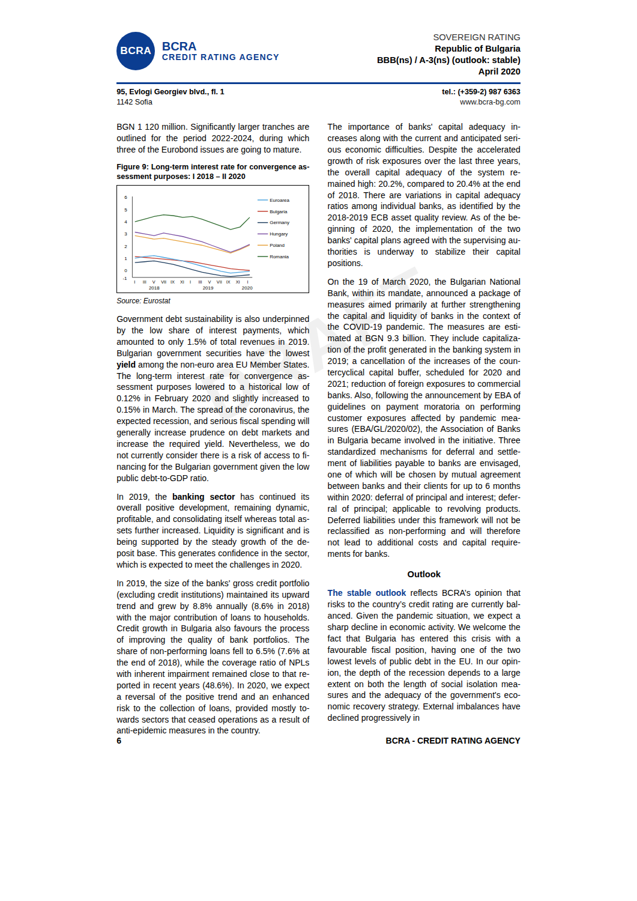DRAFT
BCRA
BCRA CREDIT RATING AGENCY
SOVEREIGN RATING
Republic of Bulgaria
BBB(ns) / A-3(ns) (outlook: stable)
April 2020
95, Evlogi Georgiev blvd., fl. 1
1142 Sofia
tel.: (+359-2) 987 6363
www.bcra-bg.com
BGN 1 120 million. Significantly larger tranches are outlined for the period 2022-2024, during which three of the Eurobond issues are going to mature.
Figure 9: Long-term interest rate for convergence assessment purposes: I 2018 – II 2020
6 5 4 3 2 1 0 -1 I III V VII IX XI I III V VII IX XI I 2018 2019 2020 Euroarea Bulgaria Germany Hungary Poland Romania
Source: Eurostat
Government debt sustainability is also underpinned by the low share of interest payments, which amounted to only 1.5% of total revenues in 2019. Bulgarian government securities have the lowest yield among the non-euro area EU Member States. The long-term interest rate for convergence assessment purposes lowered to a historical low of 0.12% in February 2020 and slightly increased to 0.15% in March. The spread of the coronavirus, the expected recession, and serious fiscal spending will generally increase prudence on debt markets and increase the required yield. Nevertheless, we do not currently consider there is a risk of access to financing for the Bulgarian government given the low public debt-to-GDP ratio.
In 2019, the banking sector has continued its overall positive development, remaining dynamic, profitable, and consolidating itself whereas total assets further increased. Liquidity is significant and is being supported by the steady growth of the deposit base. This generates confidence in the sector, which is expected to meet the challenges in 2020.
In 2019, the size of the banks' gross credit portfolio (excluding credit institutions) maintained its upward trend and grew by 8.8% annually (8.6% in 2018) with the major contribution of loans to households. Credit growth in Bulgaria also favours the process of improving the quality of bank portfolios. The share of non-performing loans fell to 6.5% (7.6% at the end of 2018), while the coverage ratio of NPLs with inherent impairment remained close to that reported in recent years (48.6%). In 2020, we expect a reversal of the positive trend and an enhanced risk to the collection of loans, provided mostly towards sectors that ceased operations as a result of anti-epidemic measures in the country.
The importance of banks' capital adequacy increases along with the current and anticipated serious economic difficulties. Despite the accelerated growth of risk exposures over the last three years, the overall capital adequacy of the system remained high: 20.2%, compared to 20.4% at the end of 2018. There are variations in capital adequacy ratios among individual banks, as identified by the 2018-2019 ECB asset quality review. As of the beginning of 2020, the implementation of the two banks' capital plans agreed with the supervising authorities is underway to stabilize their capital positions.
On the 19 of March 2020, the Bulgarian National Bank, within its mandate, announced a package of measures aimed primarily at further strengthening the capital and liquidity of banks in the context of the COVID-19 pandemic. The measures are estimated at BGN 9.3 billion. They include capitalization of the profit generated in the banking system in 2019; a cancellation of the increases of the countercyclical capital buffer, scheduled for 2020 and 2021; reduction of foreign exposures to commercial banks. Also, following the announcement by EBA of guidelines on payment moratoria on performing customer exposures affected by pandemic measures (EBA/GL/2020/02), the Association of Banks in Bulgaria became involved in the initiative. Three standardized mechanisms for deferral and settlement of liabilities payable to banks are envisaged, one of which will be chosen by mutual agreement between banks and their clients for up to 6 months within 2020: deferral of principal and interest; deferral of principal; applicable to revolving products. Deferred liabilities under this framework will not be reclassified as non-performing and will therefore not lead to additional costs and capital requirements for banks.
Outlook
The stable outlook reflects BCRA’s opinion that risks to the country’s credit rating are currently balanced. Given the pandemic situation, we expect a sharp decline in economic activity. We welcome the fact that Bulgaria has entered this crisis with a favourable fiscal position, having one of the two lowest levels of public debt in the EU. In our opinion, the depth of the recession depends to a large extent on both the length of social isolation measures and the adequacy of the government's economic recovery strategy. External imbalances have declined progressively in
6
BCRA - CREDIT RATING AGENCY